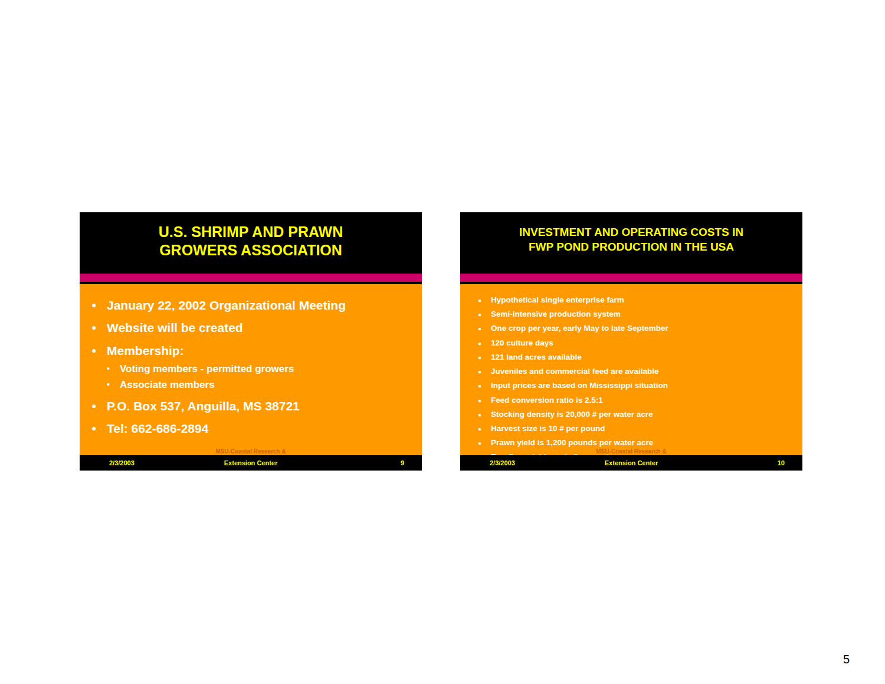U.S. SHRIMP AND PRAWN
GROWERS ASSOCIATION
January 22, 2002 Organizational Meeting
Website will be created
Membership:
Voting members - permitted growers
Associate members
P.O. Box 537, Anguilla, MS 38721
Tel: 662-686-2894
MSU-Coastal Research &
2/3/2003
Extension Center
9
INVESTMENT AND OPERATING COSTS IN
FWP POND PRODUCTION IN THE USA
Hypothetical single enterprise farm
Semi-intensive production system
One crop per year, early May to late September
120 culture days
121 land acres available
Juveniles and commercial feed are available
Input prices are based on Mississippi situation
Feed conversion ratio is 2.5:1
Stocking density is 20,000 # per water acre
Harvest size is 10 # per pound
Prawn yield is 1,200 pounds per water acre
Exp-Com yield gap is 8 percent
MSU-Coastal Research &
2/3/2003
Extension Center
10
5